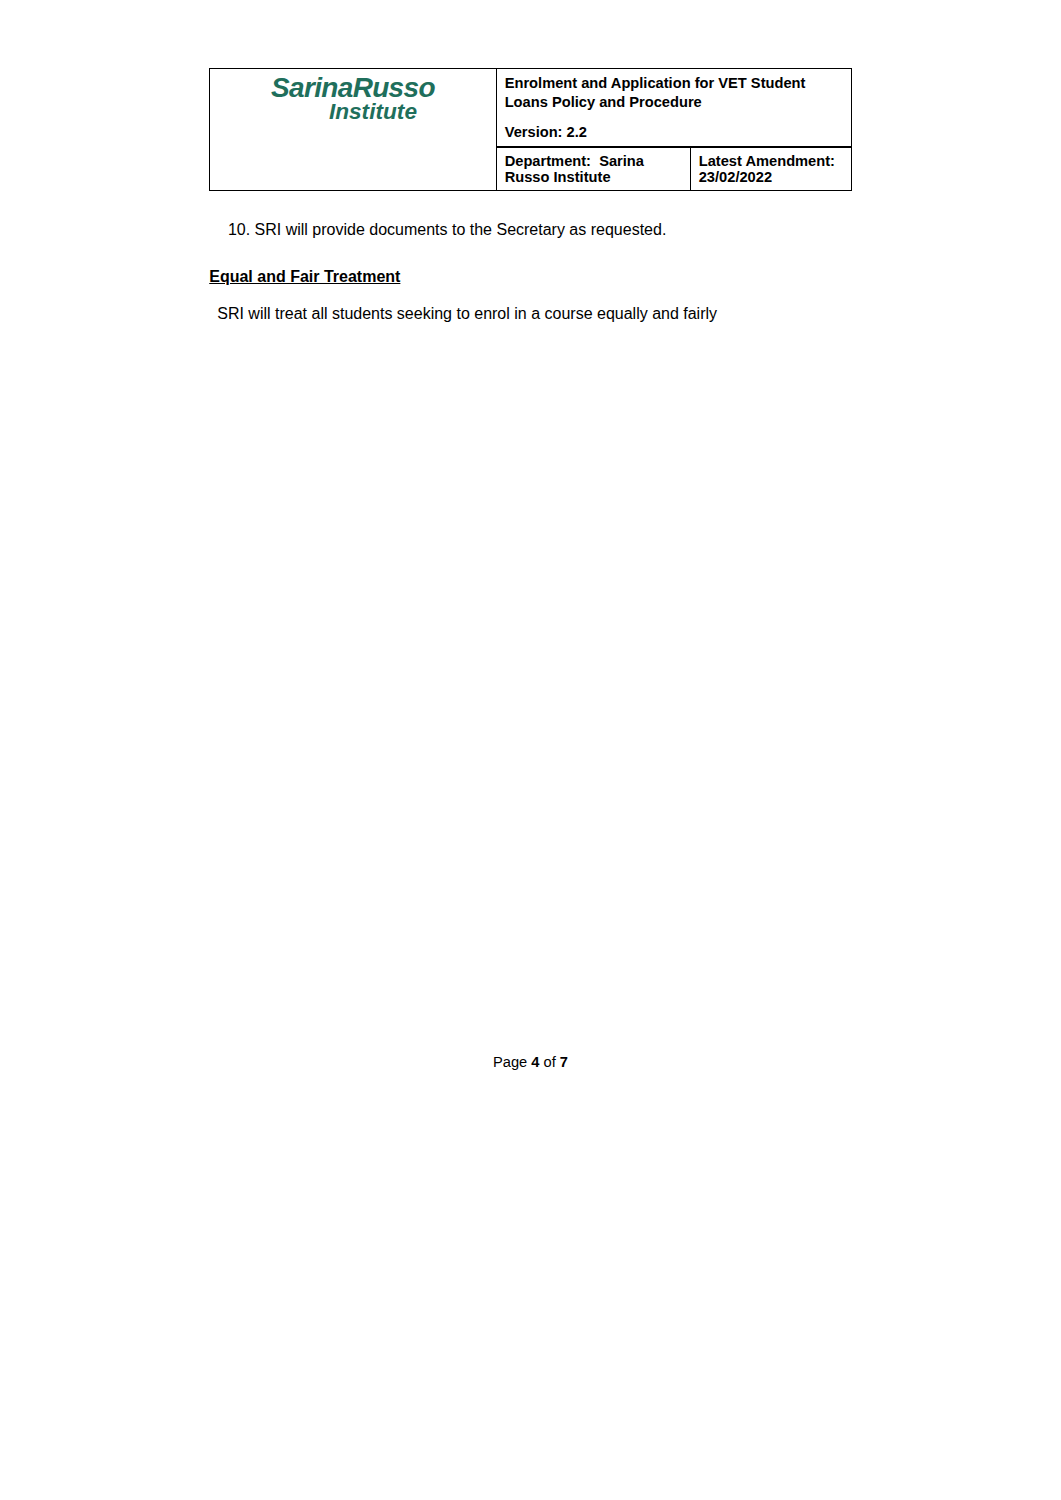| Sarina Russo Institute | Enrolment and Application for VET Student Loans Policy and Procedure Version: 2.2 |
| / Department: Sarina Russo Institute / Latest Amendment: 23/02/2022 / |
SRI will provide documents to the Secretary as requested.
Equal and Fair Treatment
SRI will treat all students seeking to enrol in a course equally and fairly
Page 4 of 7